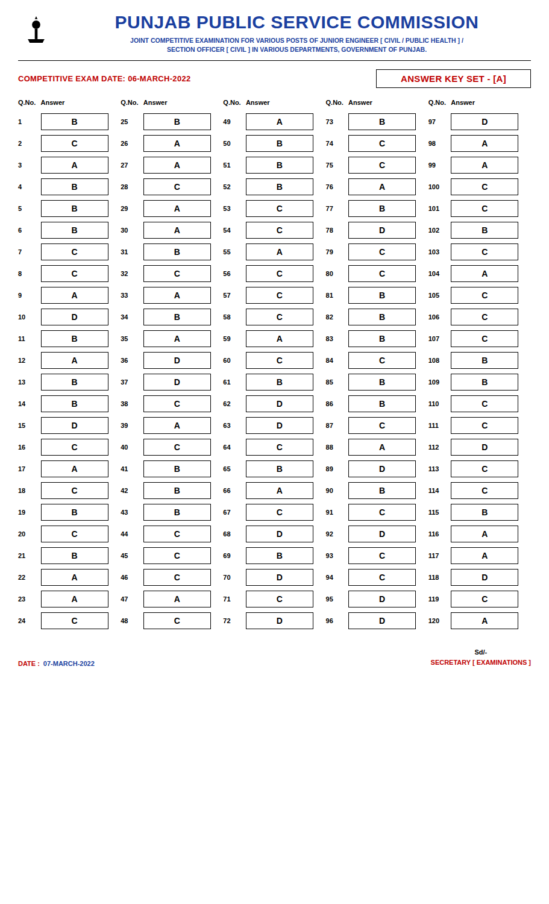PUNJAB PUBLIC SERVICE COMMISSION
JOINT COMPETITIVE EXAMINATION FOR VARIOUS POSTS OF JUNIOR ENGINEER [ CIVIL / PUBLIC HEALTH ] /
SECTION OFFICER [ CIVIL ] IN VARIOUS DEPARTMENTS, GOVERNMENT OF PUNJAB.
COMPETITIVE EXAM DATE: 06-MARCH-2022
ANSWER KEY SET - [A]
| Q.No. | Answer | Q.No. | Answer | Q.No. | Answer | Q.No. | Answer | Q.No. | Answer |
| --- | --- | --- | --- | --- | --- | --- | --- | --- | --- |
| 1 | B | 25 | B | 49 | A | 73 | B | 97 | D |
| 2 | C | 26 | A | 50 | B | 74 | C | 98 | A |
| 3 | A | 27 | A | 51 | B | 75 | C | 99 | A |
| 4 | B | 28 | C | 52 | B | 76 | A | 100 | C |
| 5 | B | 29 | A | 53 | C | 77 | B | 101 | C |
| 6 | B | 30 | A | 54 | C | 78 | D | 102 | B |
| 7 | C | 31 | B | 55 | A | 79 | C | 103 | C |
| 8 | C | 32 | C | 56 | C | 80 | C | 104 | A |
| 9 | A | 33 | A | 57 | C | 81 | B | 105 | C |
| 10 | D | 34 | B | 58 | C | 82 | B | 106 | C |
| 11 | B | 35 | A | 59 | A | 83 | B | 107 | C |
| 12 | A | 36 | D | 60 | C | 84 | C | 108 | B |
| 13 | B | 37 | D | 61 | B | 85 | B | 109 | B |
| 14 | B | 38 | C | 62 | D | 86 | B | 110 | C |
| 15 | D | 39 | A | 63 | D | 87 | C | 111 | C |
| 16 | C | 40 | C | 64 | C | 88 | A | 112 | D |
| 17 | A | 41 | B | 65 | B | 89 | D | 113 | C |
| 18 | C | 42 | B | 66 | A | 90 | B | 114 | C |
| 19 | B | 43 | B | 67 | C | 91 | C | 115 | B |
| 20 | C | 44 | C | 68 | D | 92 | D | 116 | A |
| 21 | B | 45 | C | 69 | B | 93 | C | 117 | A |
| 22 | A | 46 | C | 70 | D | 94 | C | 118 | D |
| 23 | A | 47 | A | 71 | C | 95 | D | 119 | C |
| 24 | C | 48 | C | 72 | D | 96 | D | 120 | A |
DATE : 07-MARCH-2022
Sd/-
SECRETARY [ EXAMINATIONS ]